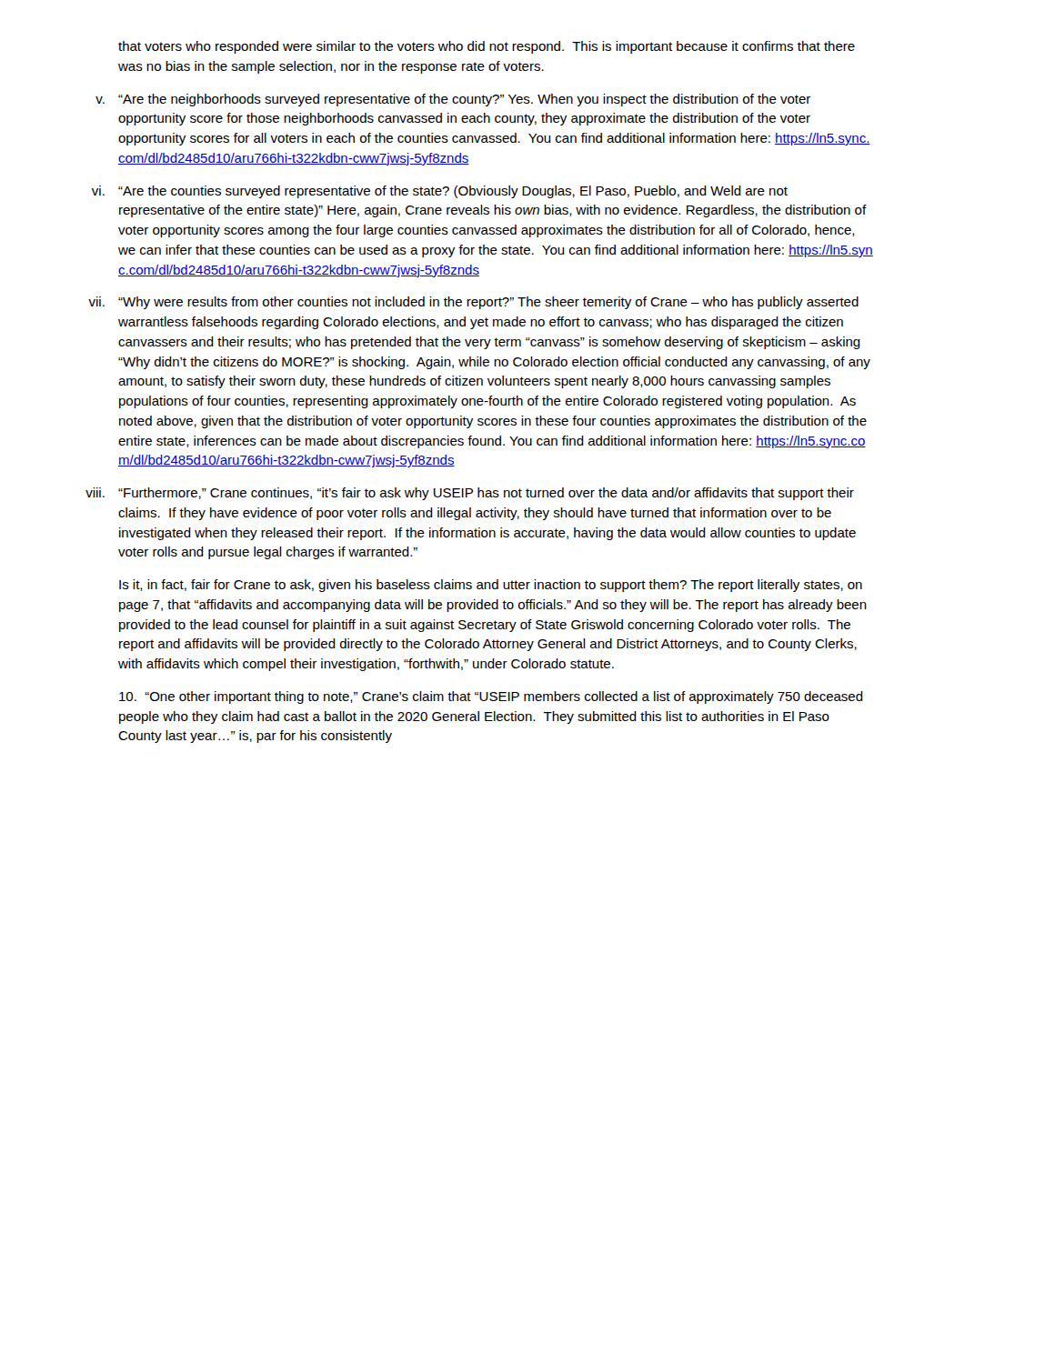that voters who responded were similar to the voters who did not respond. This is important because it confirms that there was no bias in the sample selection, nor in the response rate of voters.
“Are the neighborhoods surveyed representative of the county?” Yes. When you inspect the distribution of the voter opportunity score for those neighborhoods canvassed in each county, they approximate the distribution of the voter opportunity scores for all voters in each of the counties canvassed. You can find additional information here: https://ln5.sync.com/dl/bd2485d10/aru766hi-t322kdbn-cww7jwsj-5yf8znds
“Are the counties surveyed representative of the state? (Obviously Douglas, El Paso, Pueblo, and Weld are not representative of the entire state)” Here, again, Crane reveals his own bias, with no evidence. Regardless, the distribution of voter opportunity scores among the four large counties canvassed approximates the distribution for all of Colorado, hence, we can infer that these counties can be used as a proxy for the state. You can find additional information here: https://ln5.sync.com/dl/bd2485d10/aru766hi-t322kdbn-cww7jwsj-5yf8znds
“Why were results from other counties not included in the report?” The sheer temerity of Crane – who has publicly asserted warrantless falsehoods regarding Colorado elections, and yet made no effort to canvass; who has disparaged the citizen canvassers and their results; who has pretended that the very term “canvass” is somehow deserving of skepticism – asking “Why didn’t the citizens do MORE?” is shocking. Again, while no Colorado election official conducted any canvassing, of any amount, to satisfy their sworn duty, these hundreds of citizen volunteers spent nearly 8,000 hours canvassing samples populations of four counties, representing approximately one-fourth of the entire Colorado registered voting population. As noted above, given that the distribution of voter opportunity scores in these four counties approximates the distribution of the entire state, inferences can be made about discrepancies found. You can find additional information here: https://ln5.sync.com/dl/bd2485d10/aru766hi-t322kdbn-cww7jwsj-5yf8znds
“Furthermore,” Crane continues, “it’s fair to ask why USEIP has not turned over the data and/or affidavits that support their claims. If they have evidence of poor voter rolls and illegal activity, they should have turned that information over to be investigated when they released their report. If the information is accurate, having the data would allow counties to update voter rolls and pursue legal charges if warranted.”
Is it, in fact, fair for Crane to ask, given his baseless claims and utter inaction to support them? The report literally states, on page 7, that “affidavits and accompanying data will be provided to officials.” And so they will be. The report has already been provided to the lead counsel for plaintiff in a suit against Secretary of State Griswold concerning Colorado voter rolls. The report and affidavits will be provided directly to the Colorado Attorney General and District Attorneys, and to County Clerks, with affidavits which compel their investigation, “forthwith,” under Colorado statute.
10. “One other important thing to note,” Crane’s claim that “USEIP members collected a list of approximately 750 deceased people who they claim had cast a ballot in the 2020 General Election. They submitted this list to authorities in El Paso County last year…” is, par for his consistently